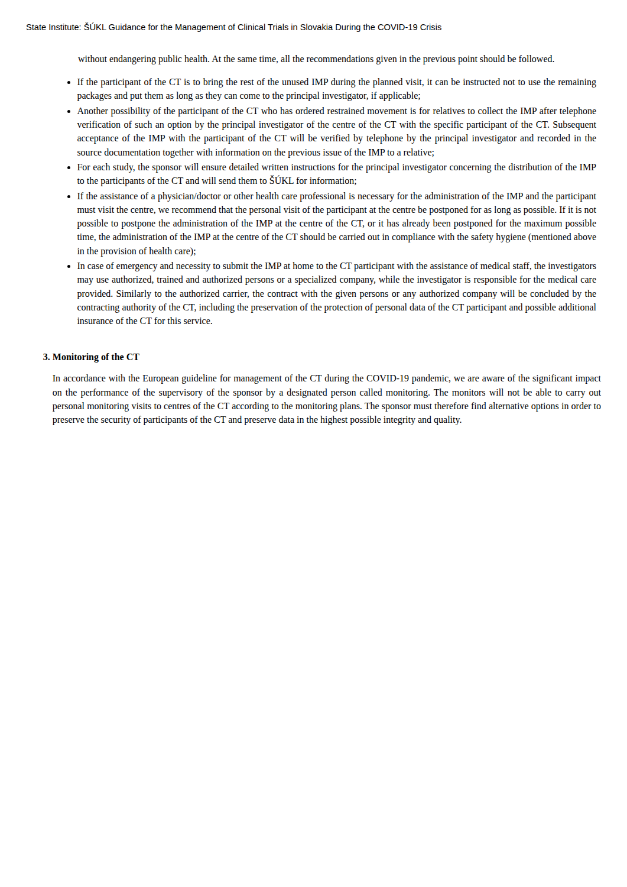State Institute: ŠÚKL Guidance for the Management of Clinical Trials in Slovakia During the COVID-19 Crisis
without endangering public health. At the same time, all the recommendations given in the previous point should be followed.
If the participant of the CT is to bring the rest of the unused IMP during the planned visit, it can be instructed not to use the remaining packages and put them as long as they can come to the principal investigator, if applicable;
Another possibility of the participant of the CT who has ordered restrained movement is for relatives to collect the IMP after telephone verification of such an option by the principal investigator of the centre of the CT with the specific participant of the CT. Subsequent acceptance of the IMP with the participant of the CT will be verified by telephone by the principal investigator and recorded in the source documentation together with information on the previous issue of the IMP to a relative;
For each study, the sponsor will ensure detailed written instructions for the principal investigator concerning the distribution of the IMP to the participants of the CT and will send them to ŠÚKL for information;
If the assistance of a physician/doctor or other health care professional is necessary for the administration of the IMP and the participant must visit the centre, we recommend that the personal visit of the participant at the centre be postponed for as long as possible. If it is not possible to postpone the administration of the IMP at the centre of the CT, or it has already been postponed for the maximum possible time, the administration of the IMP at the centre of the CT should be carried out in compliance with the safety hygiene (mentioned above in the provision of health care);
In case of emergency and necessity to submit the IMP at home to the CT participant with the assistance of medical staff, the investigators may use authorized, trained and authorized persons or a specialized company, while the investigator is responsible for the medical care provided. Similarly to the authorized carrier, the contract with the given persons or any authorized company will be concluded by the contracting authority of the CT, including the preservation of the protection of personal data of the CT participant and possible additional insurance of the CT for this service.
Monitoring of the CT
In accordance with the European guideline for management of the CT during the COVID-19 pandemic, we are aware of the significant impact on the performance of the supervisory of the sponsor by a designated person called monitoring. The monitors will not be able to carry out personal monitoring visits to centres of the CT according to the monitoring plans. The sponsor must therefore find alternative options in order to preserve the security of participants of the CT and preserve data in the highest possible integrity and quality.